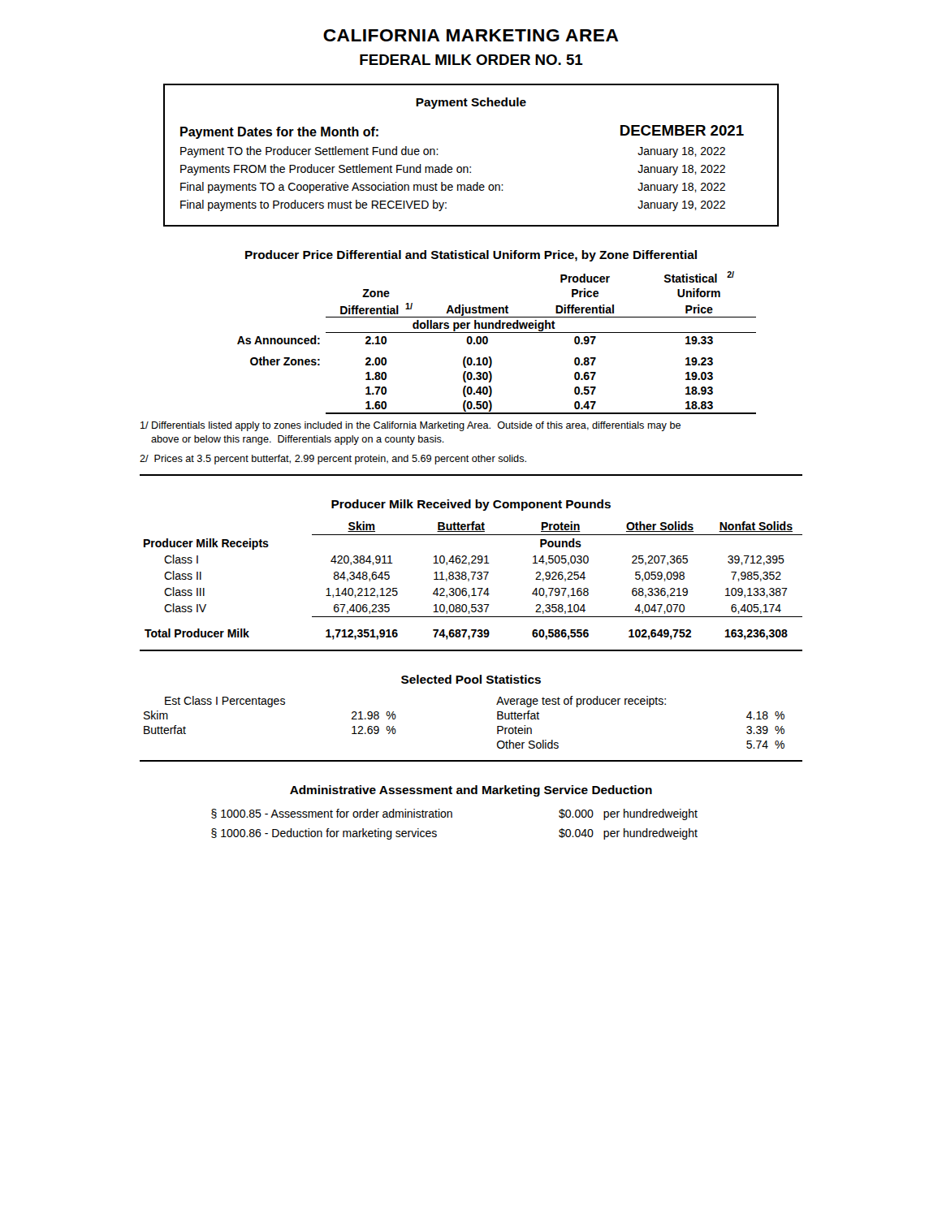CALIFORNIA MARKETING AREA
FEDERAL MILK ORDER NO. 51
Payment Schedule
| Payment Dates for the Month of: | DECEMBER 2021 |
| Payment TO the Producer Settlement Fund due on: | January 18, 2022 |
| Payments FROM the Producer Settlement Fund made on: | January 18, 2022 |
| Final payments TO a Cooperative Association must be made on: | January 18, 2022 |
| Final payments to Producers must be RECEIVED by: | January 19, 2022 |
Producer Price Differential and Statistical Uniform Price, by Zone Differential
| | | | Producer | Statistical 2/ |
| --- | --- | --- | --- | --- |
| | Zone | | Price | Uniform |
| | Differential 1/ | Adjustment | Differential | Price |
| | dollars per hundredweight | |
| As Announced: | 2.10 | 0.00 | 0.97 | 19.33 |
| Other Zones: | 2.00 | (0.10) | 0.87 | 19.23 |
| | 1.80 | (0.30) | 0.67 | 19.03 |
| | 1.70 | (0.40) | 0.57 | 18.93 |
| | 1.60 | (0.50) | 0.47 | 18.83 |
1/ Differentials listed apply to zones included in the California Marketing Area. Outside of this area, differentials may be above or below this range. Differentials apply on a county basis.
2/ Prices at 3.5 percent butterfat, 2.99 percent protein, and 5.69 percent other solids.
Producer Milk Received by Component Pounds
| | Skim | Butterfat | Protein | Other Solids | Nonfat Solids |
| --- | --- | --- | --- | --- | --- |
| Producer Milk Receipts | | | Pounds | | |
| Class I | 420,384,911 | 10,462,291 | 14,505,030 | 25,207,365 | 39,712,395 |
| Class II | 84,348,645 | 11,838,737 | 2,926,254 | 5,059,098 | 7,985,352 |
| Class III | 1,140,212,125 | 42,306,174 | 40,797,168 | 68,336,219 | 109,133,387 |
| Class IV | 67,406,235 | 10,080,537 | 2,358,104 | 4,047,070 | 6,405,174 |
| Total Producer Milk | 1,712,351,916 | 74,687,739 | 60,586,556 | 102,649,752 | 163,236,308 |
Selected Pool Statistics
| Est Class I Percentages | | | | Average test of producer receipts: | | |
| Skim | 21.98 | % | | Butterfat | 4.18 | % |
| Butterfat | 12.69 | % | | Protein | 3.39 | % |
| | | | | Other Solids | 5.74 | % |
Administrative Assessment and Marketing Service Deduction
| § 1000.85 - Assessment for order administration | $0.000 | per hundredweight |
| § 1000.86 - Deduction for marketing services | $0.040 | per hundredweight |